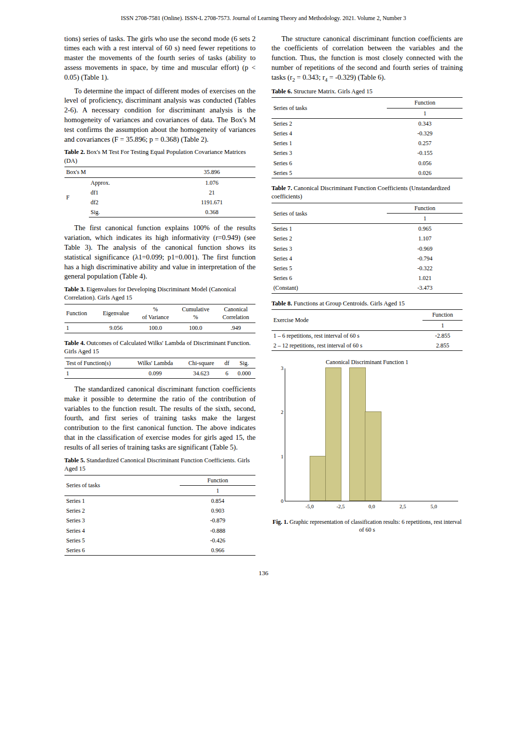ISSN 2708-7581 (Online). ISSN-L 2708-7573. Journal of Learning Theory and Methodology. 2021. Volume 2, Number 3
tions) series of tasks. The girls who use the second mode (6 sets 2 times each with a rest interval of 60 s) need fewer repetitions to master the movements of the fourth series of tasks (ability to assess movements in space, by time and muscular effort) (p < 0.05) (Table 1).
To determine the impact of different modes of exercises on the level of proficiency, discriminant analysis was conducted (Tables 2-6). A necessary condition for discriminant analysis is the homogeneity of variances and covariances of data. The Box's M test confirms the assumption about the homogeneity of variances and covariances (F = 35.896; p = 0.368) (Table 2).
Table 2. Box's M Test For Testing Equal Population Covariance Matrices (DA)
| Box's M | 35.896 |
| --- | --- |
| F | Approx. | 1.076 |
| df1 | 21 |
| df2 | 1191.671 |
| Sig. | 0.368 |
The first canonical function explains 100% of the results variation, which indicates its high informativity (r=0.949) (see Table 3). The analysis of the canonical function shows its statistical significance (λ1=0.099; p1=0.001). The first function has a high discriminative ability and value in interpretation of the general population (Table 4).
Table 3. Eigenvalues for Developing Discriminant Model (Canonical Correlation). Girls Aged 15
| Function | Eigenvalue | % of Variance | Cumulative % | Canonical Correlation |
| --- | --- | --- | --- | --- |
| 1 | 9.056 | 100.0 | 100.0 | .949 |
Table 4. Outcomes of Calculated Wilks' Lambda of Discriminant Function. Girls Aged 15
| Test of Function(s) | Wilks' Lambda | Chi-square | df | Sig. |
| --- | --- | --- | --- | --- |
| 1 | 0.099 | 34.623 | 6 | 0.000 |
The standardized canonical discriminant function coefficients make it possible to determine the ratio of the contribution of variables to the function result. The results of the sixth, second, fourth, and first series of training tasks make the largest contribution to the first canonical function. The above indicates that in the classification of exercise modes for girls aged 15, the results of all series of training tasks are significant (Table 5).
Table 5. Standardized Canonical Discriminant Function Coefficients. Girls Aged 15
| Series of tasks | Function |
| --- | --- |
| 1 |
| Series 1 | 0.854 |
| Series 2 | 0.903 |
| Series 3 | -0.879 |
| Series 4 | -0.888 |
| Series 5 | -0.426 |
| Series 6 | 0.966 |
The structure canonical discriminant function coefficients are the coefficients of correlation between the variables and the function. Thus, the function is most closely connected with the number of repetitions of the second and fourth series of training tasks (r2 = 0.343; r4 = -0.329) (Table 6).
Table 6. Structure Matrix. Girls Aged 15
| Series of tasks | Function |
| --- | --- |
| 1 |
| Series 2 | 0.343 |
| Series 4 | -0.329 |
| Series 1 | 0.257 |
| Series 3 | -0.155 |
| Series 6 | 0.056 |
| Series 5 | 0.026 |
Table 7. Canonical Discriminant Function Coefficients (Unstandardized coefficients)
| Series of tasks | Function |
| --- | --- |
| 1 |
| Series 1 | 0.965 |
| Series 2 | 1.107 |
| Series 3 | -0.969 |
| Series 4 | -0.794 |
| Series 5 | -0.322 |
| Series 6 | 1.021 |
| (Constant) | -3.473 |
Table 8. Functions at Group Centroids. Girls Aged 15
| Exercise Mode | Function |
| --- | --- |
| 1 |
| 1 – 6 repetitions, rest interval of 60 s | -2.855 |
| 2 – 12 repetitions, rest interval of 60 s | 2.855 |
Canonical Discriminant Function 1
3 2 1 0
-5,0 -2,5 0,0 2,5 5,0
Fig. 1. Graphic representation of classification results: 6 repetitions, rest interval of 60 s
136